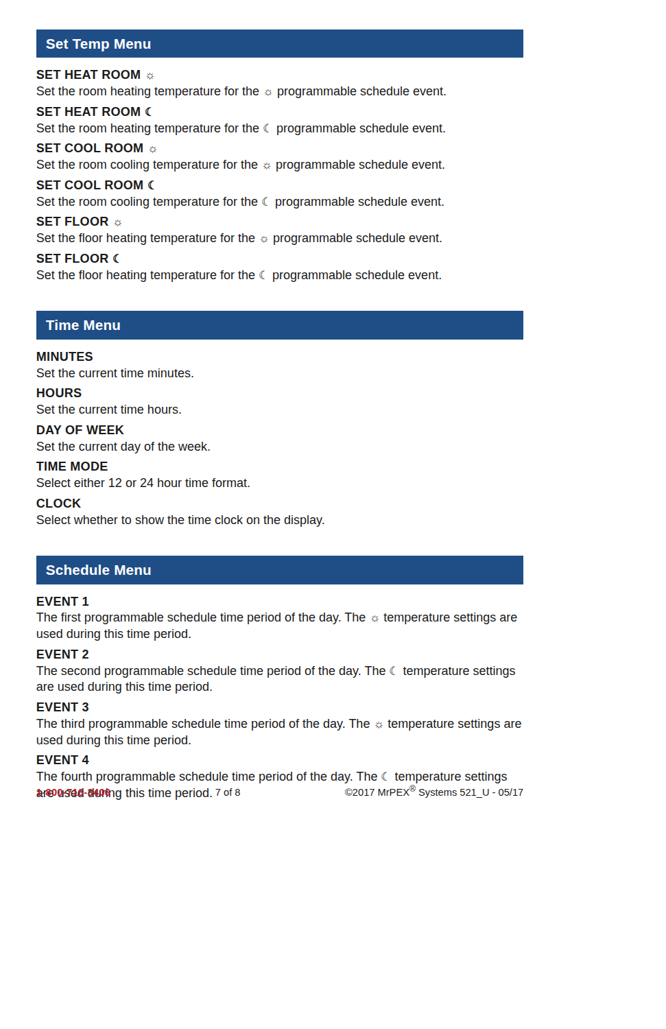Set Temp Menu
SET HEAT ROOM ☼
Set the room heating temperature for the ☼ programmable schedule event.
SET HEAT ROOM ☾
Set the room heating temperature for the ☾ programmable schedule event.
SET COOL ROOM ☼
Set the room cooling temperature for the ☼ programmable schedule event.
SET COOL ROOM ☾
Set the room cooling temperature for the ☾ programmable schedule event.
SET FLOOR ☼
Set the floor heating temperature for the ☼ programmable schedule event.
SET FLOOR ☾
Set the floor heating temperature for the ☾ programmable schedule event.
Time Menu
MINUTES
Set the current time minutes.
HOURS
Set the current time hours.
DAY OF WEEK
Set the current day of the week.
TIME MODE
Select either 12 or 24 hour time format.
CLOCK
Select whether to show the time clock on the display.
Schedule Menu
EVENT 1
The first programmable schedule time period of the day. The ☼ temperature settings are used during this time period.
EVENT 2
The second programmable schedule time period of the day. The ☾ temperature settings are used during this time period.
EVENT 3
The third programmable schedule time period of the day. The ☼ temperature settings are used during this time period.
EVENT 4
The fourth programmable schedule time period of the day. The ☾ temperature settings are used during this time period.
1-800-716-3406
7 of 8
©2017 MrPEX® Systems 521_U - 05/17